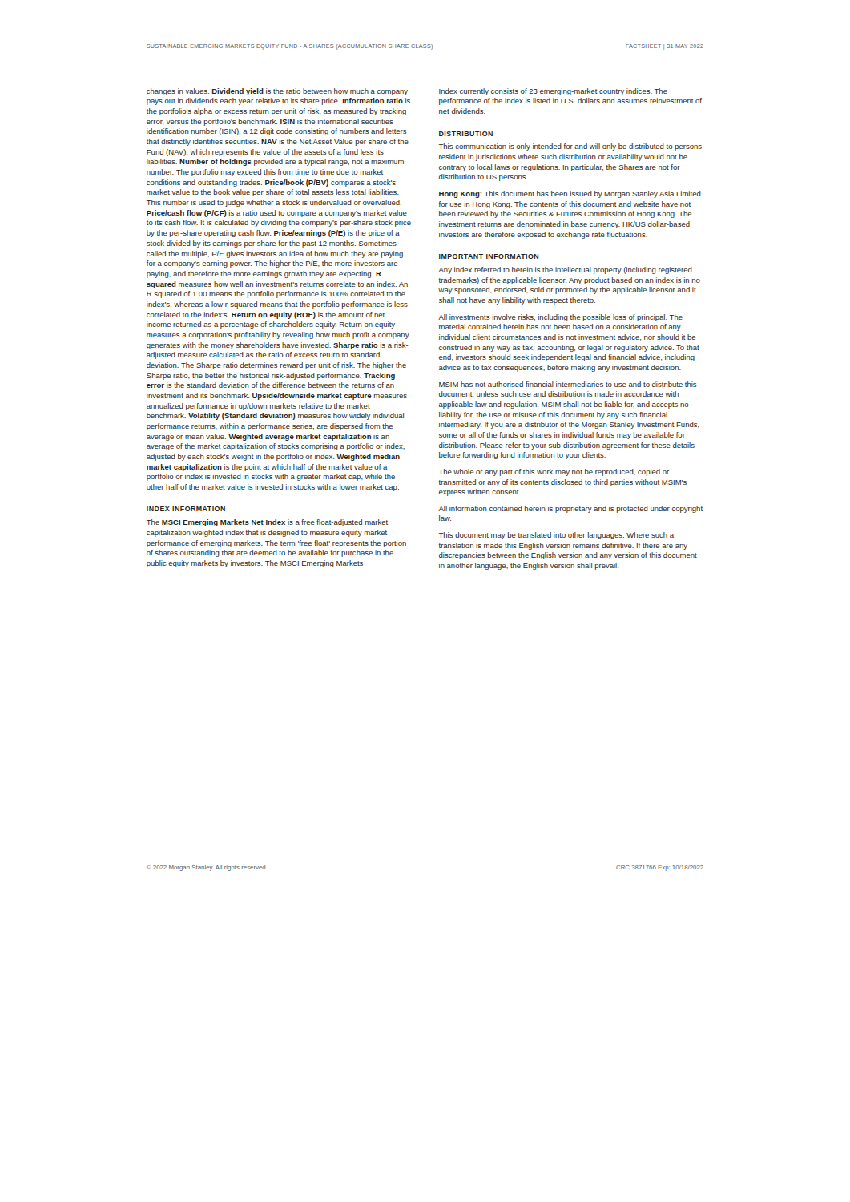Sustainable Emerging Markets Equity Fund - A Shares (Accumulation Share Class)
Factsheet | 31 May 2022
changes in values. Dividend yield is the ratio between how much a company pays out in dividends each year relative to its share price. Information ratio is the portfolio's alpha or excess return per unit of risk, as measured by tracking error, versus the portfolio's benchmark. ISIN is the international securities identification number (ISIN), a 12 digit code consisting of numbers and letters that distinctly identifies securities. NAV is the Net Asset Value per share of the Fund (NAV), which represents the value of the assets of a fund less its liabilities. Number of holdings provided are a typical range, not a maximum number. The portfolio may exceed this from time to time due to market conditions and outstanding trades. Price/book (P/BV) compares a stock's market value to the book value per share of total assets less total liabilities. This number is used to judge whether a stock is undervalued or overvalued. Price/cash flow (P/CF) is a ratio used to compare a company's market value to its cash flow. It is calculated by dividing the company's per-share stock price by the per-share operating cash flow. Price/earnings (P/E) is the price of a stock divided by its earnings per share for the past 12 months. Sometimes called the multiple, P/E gives investors an idea of how much they are paying for a company's earning power. The higher the P/E, the more investors are paying, and therefore the more earnings growth they are expecting. R squared measures how well an investment's returns correlate to an index. An R squared of 1.00 means the portfolio performance is 100% correlated to the index's, whereas a low r-squared means that the portfolio performance is less correlated to the index's. Return on equity (ROE) is the amount of net income returned as a percentage of shareholders equity. Return on equity measures a corporation's profitability by revealing how much profit a company generates with the money shareholders have invested. Sharpe ratio is a risk-adjusted measure calculated as the ratio of excess return to standard deviation. The Sharpe ratio determines reward per unit of risk. The higher the Sharpe ratio, the better the historical risk-adjusted performance. Tracking error is the standard deviation of the difference between the returns of an investment and its benchmark. Upside/downside market capture measures annualized performance in up/down markets relative to the market benchmark. Volatility (Standard deviation) measures how widely individual performance returns, within a performance series, are dispersed from the average or mean value. Weighted average market capitalization is an average of the market capitalization of stocks comprising a portfolio or index, adjusted by each stock's weight in the portfolio or index. Weighted median market capitalization is the point at which half of the market value of a portfolio or index is invested in stocks with a greater market cap, while the other half of the market value is invested in stocks with a lower market cap.
Index Information
The MSCI Emerging Markets Net Index is a free float-adjusted market capitalization weighted index that is designed to measure equity market performance of emerging markets. The term 'free float' represents the portion of shares outstanding that are deemed to be available for purchase in the public equity markets by investors. The MSCI Emerging Markets
Index currently consists of 23 emerging-market country indices. The performance of the index is listed in U.S. dollars and assumes reinvestment of net dividends.
Distribution
This communication is only intended for and will only be distributed to persons resident in jurisdictions where such distribution or availability would not be contrary to local laws or regulations. In particular, the Shares are not for distribution to US persons.
Hong Kong: This document has been issued by Morgan Stanley Asia Limited for use in Hong Kong. The contents of this document and website have not been reviewed by the Securities & Futures Commission of Hong Kong. The investment returns are denominated in base currency. HK/US dollar-based investors are therefore exposed to exchange rate fluctuations.
Important Information
Any index referred to herein is the intellectual property (including registered trademarks) of the applicable licensor. Any product based on an index is in no way sponsored, endorsed, sold or promoted by the applicable licensor and it shall not have any liability with respect thereto.
All investments involve risks, including the possible loss of principal. The material contained herein has not been based on a consideration of any individual client circumstances and is not investment advice, nor should it be construed in any way as tax, accounting, or legal or regulatory advice. To that end, investors should seek independent legal and financial advice, including advice as to tax consequences, before making any investment decision.
MSIM has not authorised financial intermediaries to use and to distribute this document, unless such use and distribution is made in accordance with applicable law and regulation. MSIM shall not be liable for, and accepts no liability for, the use or misuse of this document by any such financial intermediary. If you are a distributor of the Morgan Stanley Investment Funds, some or all of the funds or shares in individual funds may be available for distribution. Please refer to your sub-distribution agreement for these details before forwarding fund information to your clients.
The whole or any part of this work may not be reproduced, copied or transmitted or any of its contents disclosed to third parties without MSIM's express written consent.
All information contained herein is proprietary and is protected under copyright law.
This document may be translated into other languages. Where such a translation is made this English version remains definitive. If there are any discrepancies between the English version and any version of this document in another language, the English version shall prevail.
© 2022 Morgan Stanley. All rights reserved.
CRC 3871766 Exp: 10/18/2022